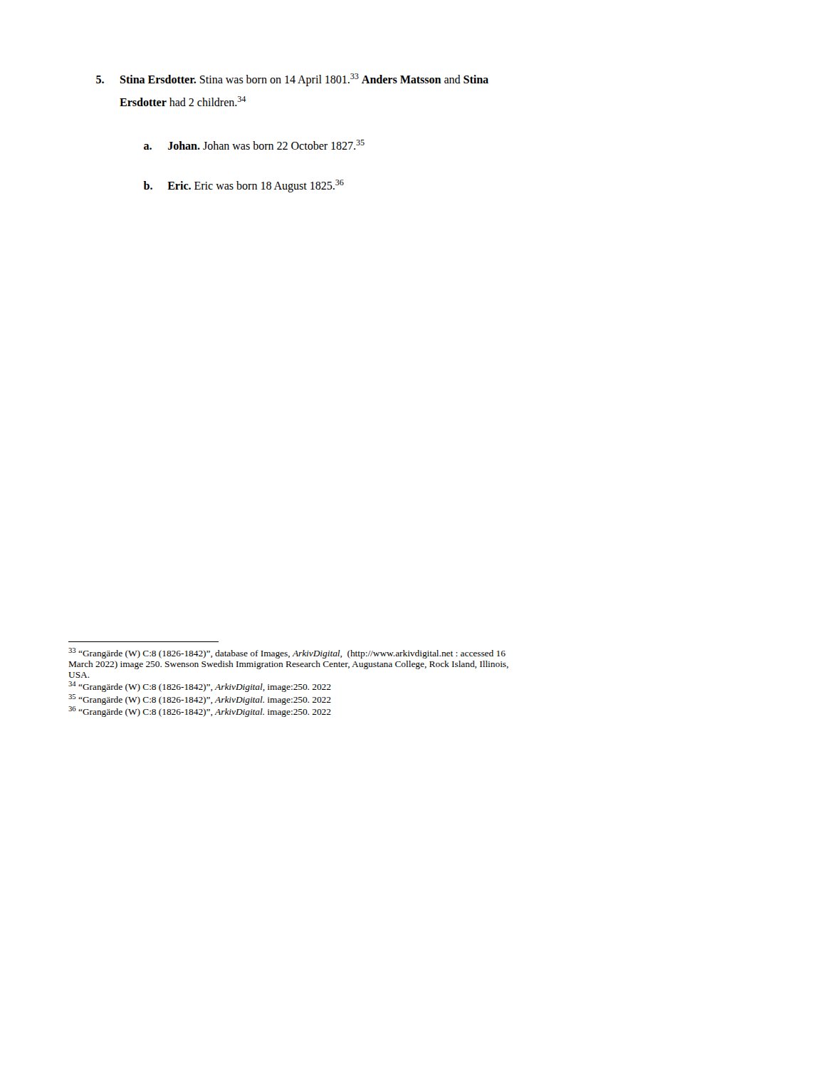5.
Stina Ersdotter. Stina was born on 14 April 1801.33 Anders Matsson and Stina Ersdotter had 2 children.34
a.
Johan. Johan was born 22 October 1827.35
b.
Eric. Eric was born 18 August 1825.36
33 “Grangärde (W) C:8 (1826-1842)”, database of Images, ArkivDigital, (http://www.arkivdigital.net : accessed 16 March 2022) image 250. Swenson Swedish Immigration Research Center, Augustana College, Rock Island, Illinois, USA.
34 “Grangärde (W) C:8 (1826-1842)”, ArkivDigital, image:250. 2022
35 “Grangärde (W) C:8 (1826-1842)”, ArkivDigital. image:250. 2022
36 “Grangärde (W) C:8 (1826-1842)”, ArkivDigital. image:250. 2022